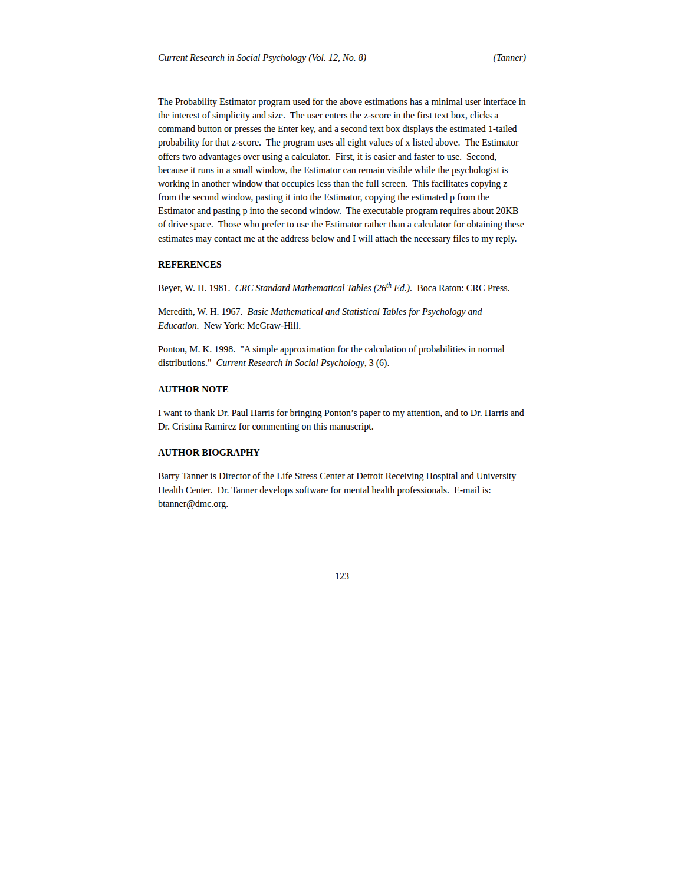Current Research in Social Psychology (Vol. 12, No. 8) (Tanner)
The Probability Estimator program used for the above estimations has a minimal user interface in the interest of simplicity and size. The user enters the z-score in the first text box, clicks a command button or presses the Enter key, and a second text box displays the estimated 1-tailed probability for that z-score. The program uses all eight values of x listed above. The Estimator offers two advantages over using a calculator. First, it is easier and faster to use. Second, because it runs in a small window, the Estimator can remain visible while the psychologist is working in another window that occupies less than the full screen. This facilitates copying z from the second window, pasting it into the Estimator, copying the estimated p from the Estimator and pasting p into the second window. The executable program requires about 20KB of drive space. Those who prefer to use the Estimator rather than a calculator for obtaining these estimates may contact me at the address below and I will attach the necessary files to my reply.
References
Beyer, W. H. 1981. CRC Standard Mathematical Tables (26th Ed.). Boca Raton: CRC Press.
Meredith, W. H. 1967. Basic Mathematical and Statistical Tables for Psychology and Education. New York: McGraw-Hill.
Ponton, M. K. 1998. "A simple approximation for the calculation of probabilities in normal distributions." Current Research in Social Psychology, 3 (6).
Author Note
I want to thank Dr. Paul Harris for bringing Ponton’s paper to my attention, and to Dr. Harris and Dr. Cristina Ramirez for commenting on this manuscript.
Author Biography
Barry Tanner is Director of the Life Stress Center at Detroit Receiving Hospital and University Health Center. Dr. Tanner develops software for mental health professionals. E-mail is: btanner@dmc.org.
123